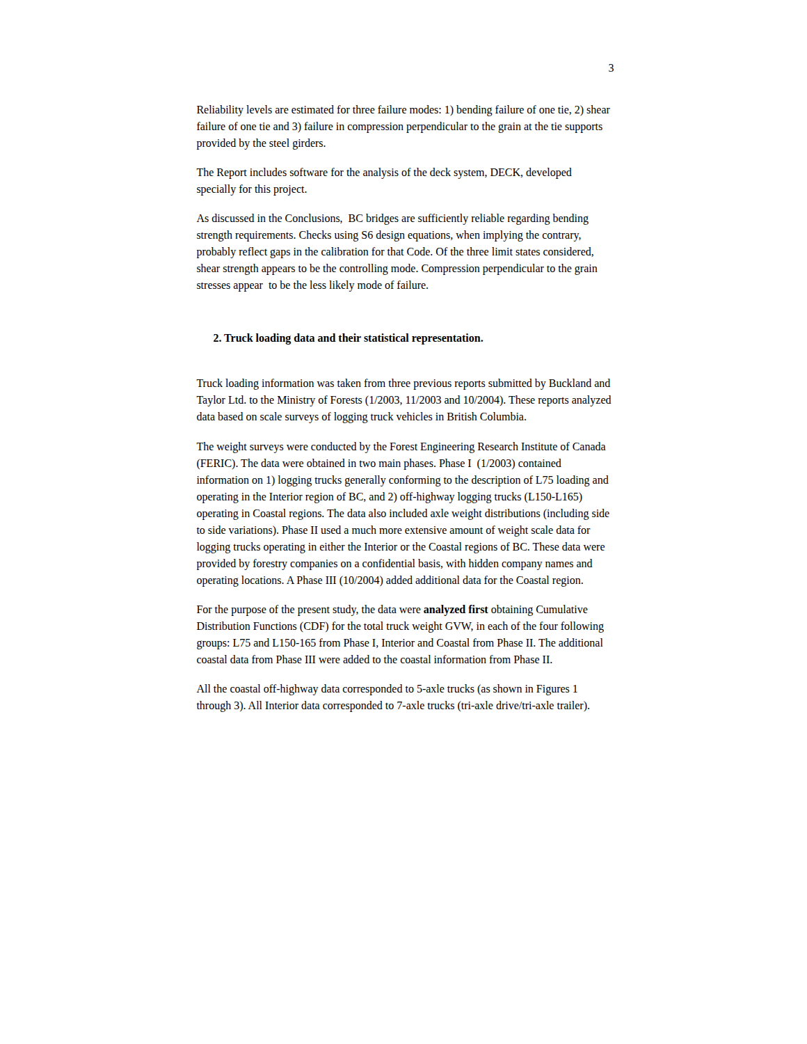3
Reliability levels are estimated for three failure modes: 1) bending failure of one tie, 2) shear failure of one tie and 3) failure in compression perpendicular to the grain at the tie supports provided by the steel girders.
The Report includes software for the analysis of the deck system, DECK, developed specially for this project.
As discussed in the Conclusions, BC bridges are sufficiently reliable regarding bending strength requirements. Checks using S6 design equations, when implying the contrary, probably reflect gaps in the calibration for that Code. Of the three limit states considered, shear strength appears to be the controlling mode. Compression perpendicular to the grain stresses appear to be the less likely mode of failure.
2. Truck loading data and their statistical representation.
Truck loading information was taken from three previous reports submitted by Buckland and Taylor Ltd. to the Ministry of Forests (1/2003, 11/2003 and 10/2004). These reports analyzed data based on scale surveys of logging truck vehicles in British Columbia.
The weight surveys were conducted by the Forest Engineering Research Institute of Canada (FERIC). The data were obtained in two main phases. Phase I (1/2003) contained information on 1) logging trucks generally conforming to the description of L75 loading and operating in the Interior region of BC, and 2) off-highway logging trucks (L150-L165) operating in Coastal regions. The data also included axle weight distributions (including side to side variations). Phase II used a much more extensive amount of weight scale data for logging trucks operating in either the Interior or the Coastal regions of BC. These data were provided by forestry companies on a confidential basis, with hidden company names and operating locations. A Phase III (10/2004) added additional data for the Coastal region.
For the purpose of the present study, the data were analyzed first obtaining Cumulative Distribution Functions (CDF) for the total truck weight GVW, in each of the four following groups: L75 and L150-165 from Phase I, Interior and Coastal from Phase II. The additional coastal data from Phase III were added to the coastal information from Phase II.
All the coastal off-highway data corresponded to 5-axle trucks (as shown in Figures 1 through 3). All Interior data corresponded to 7-axle trucks (tri-axle drive/tri-axle trailer).